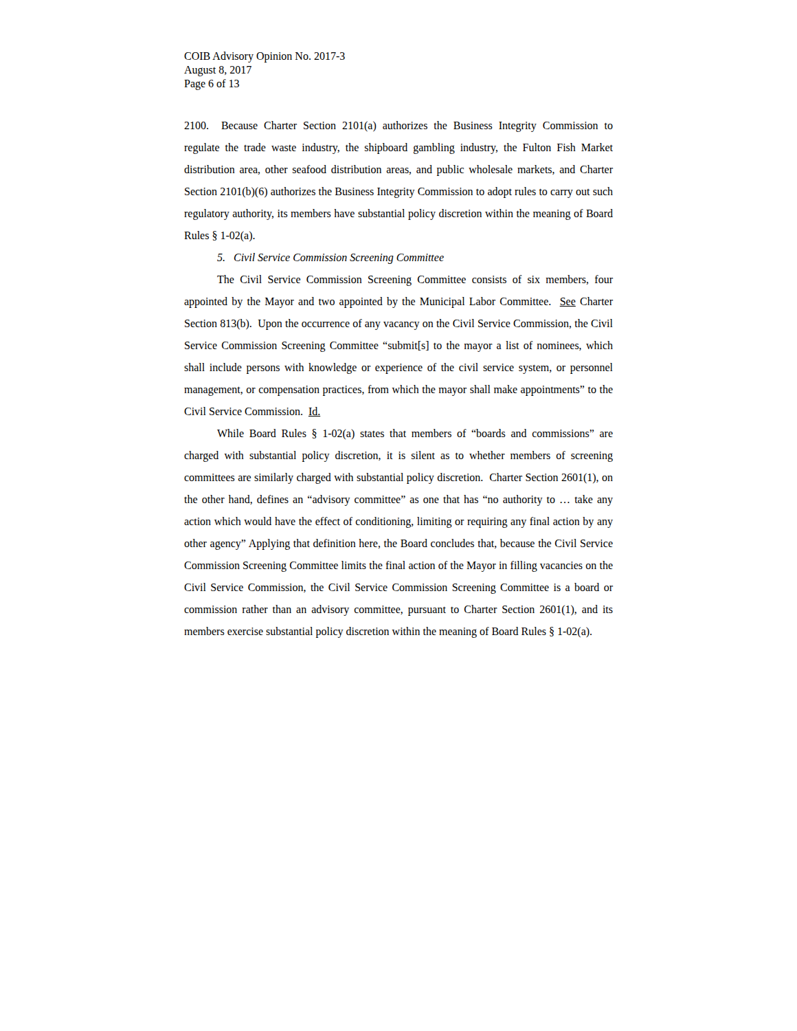COIB Advisory Opinion No. 2017-3
August 8, 2017
Page 6 of 13
2100. Because Charter Section 2101(a) authorizes the Business Integrity Commission to regulate the trade waste industry, the shipboard gambling industry, the Fulton Fish Market distribution area, other seafood distribution areas, and public wholesale markets, and Charter Section 2101(b)(6) authorizes the Business Integrity Commission to adopt rules to carry out such regulatory authority, its members have substantial policy discretion within the meaning of Board Rules § 1-02(a).
5. Civil Service Commission Screening Committee
The Civil Service Commission Screening Committee consists of six members, four appointed by the Mayor and two appointed by the Municipal Labor Committee. See Charter Section 813(b). Upon the occurrence of any vacancy on the Civil Service Commission, the Civil Service Commission Screening Committee “submit[s] to the mayor a list of nominees, which shall include persons with knowledge or experience of the civil service system, or personnel management, or compensation practices, from which the mayor shall make appointments” to the Civil Service Commission. Id.
While Board Rules § 1-02(a) states that members of “boards and commissions” are charged with substantial policy discretion, it is silent as to whether members of screening committees are similarly charged with substantial policy discretion. Charter Section 2601(1), on the other hand, defines an “advisory committee” as one that has “no authority to … take any action which would have the effect of conditioning, limiting or requiring any final action by any other agency” Applying that definition here, the Board concludes that, because the Civil Service Commission Screening Committee limits the final action of the Mayor in filling vacancies on the Civil Service Commission, the Civil Service Commission Screening Committee is a board or commission rather than an advisory committee, pursuant to Charter Section 2601(1), and its members exercise substantial policy discretion within the meaning of Board Rules § 1-02(a).